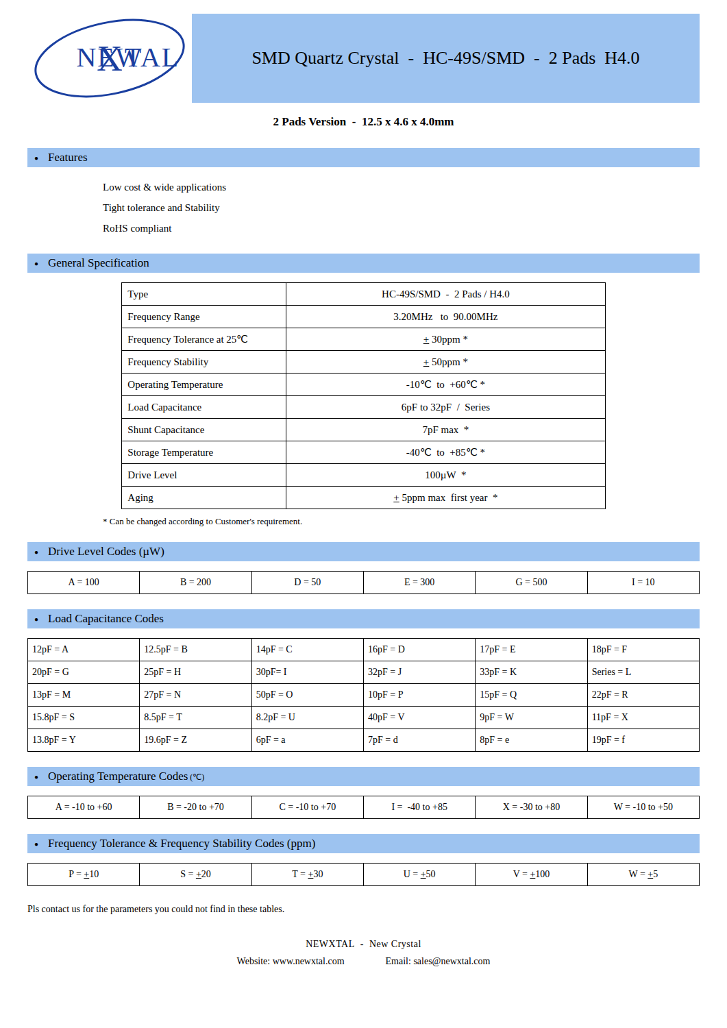NEW TAL X
SMD Quartz Crystal - HC-49S/SMD - 2 Pads H4.0
2 Pads Version - 12.5 x 4.6 x 4.0mm
Features
Low cost & wide applications
Tight tolerance and Stability
RoHS compliant
General Specification
| Type | HC-49S/SMD - 2 Pads / H4.0 |
| Frequency Range | 3.20MHz to 90.00MHz |
| Frequency Tolerance at 25℃ | + 30ppm * |
| Frequency Stability | + 50ppm * |
| Operating Temperature | -10℃ to +60℃ * |
| Load Capacitance | 6pF to 32pF / Series |
| Shunt Capacitance | 7pF max * |
| Storage Temperature | -40℃ to +85℃ * |
| Drive Level | 100µW * |
| Aging | + 5ppm max first year * |
* Can be changed according to Customer's requirement.
Drive Level Codes (µW)
| A = 100 | B = 200 | D = 50 | E = 300 | G = 500 | I = 10 |
Load Capacitance Codes
| 12pF = A | 12.5pF = B | 14pF = C | 16pF = D | 17pF = E | 18pF = F |
| 20pF = G | 25pF = H | 30pF= I | 32pF = J | 33pF = K | Series = L |
| 13pF = M | 27pF = N | 50pF = O | 10pF = P | 15pF = Q | 22pF = R |
| 15.8pF = S | 8.5pF = T | 8.2pF = U | 40pF = V | 9pF = W | 11pF = X |
| 13.8pF = Y | 19.6pF = Z | 6pF = a | 7pF = d | 8pF = e | 19pF = f |
Operating Temperature Codes (℃)
| A = -10 to +60 | B = -20 to +70 | C = -10 to +70 | I = -40 to +85 | X = -30 to +80 | W = -10 to +50 |
Frequency Tolerance & Frequency Stability Codes (ppm)
| P = + 10 | S = + 20 | T = + 30 | U = + 50 | V = + 100 | W = + 5 |
Pls contact us for the parameters you could not find in these tables.
NEWXTAL - New Crystal
Website: www.newxtal.com Email: sales@newxtal.com